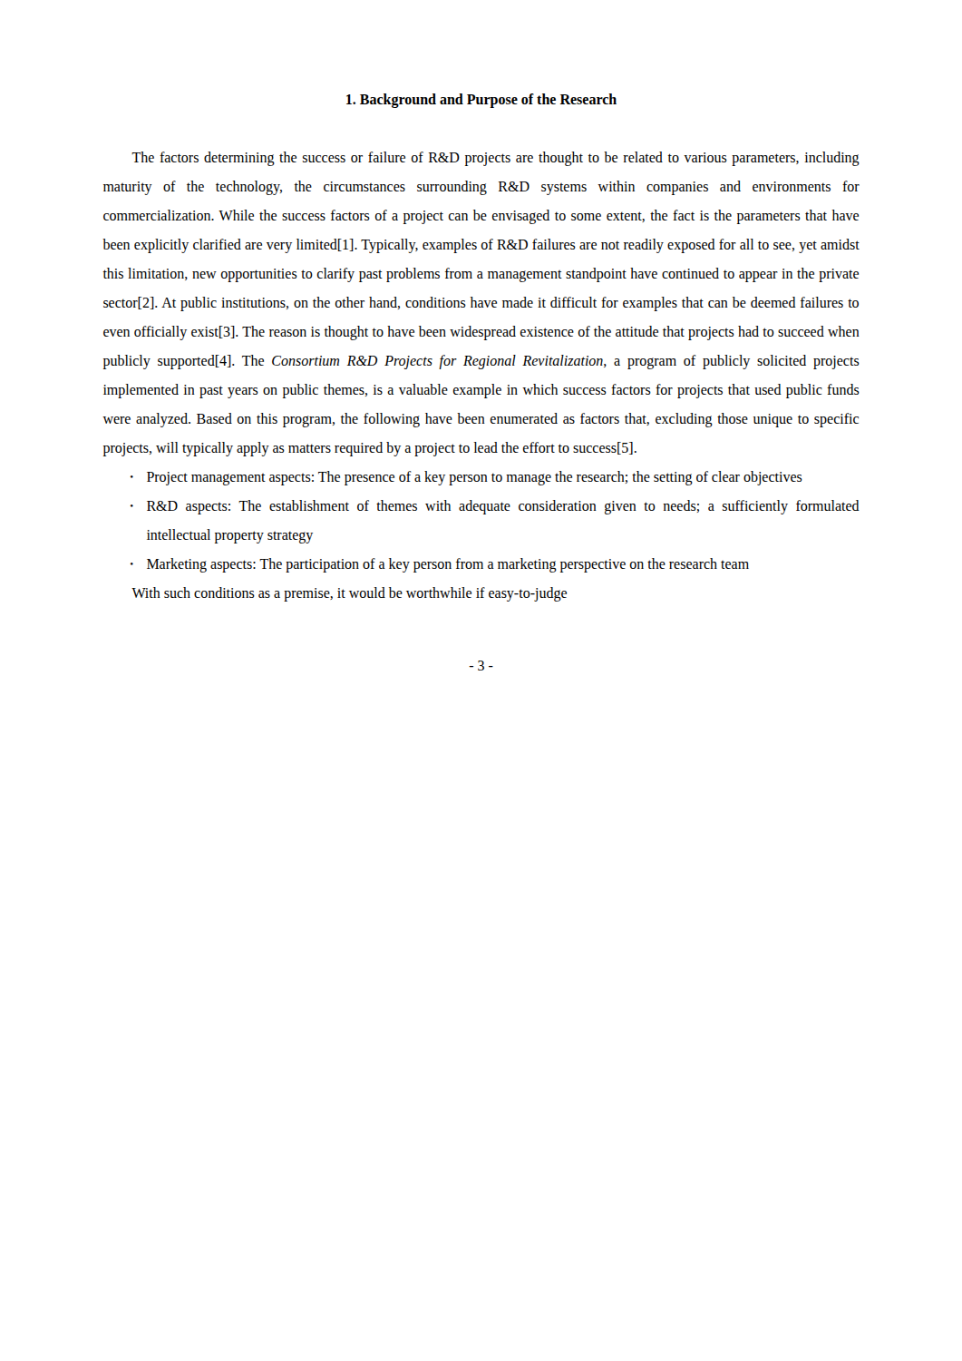1. Background and Purpose of the Research
The factors determining the success or failure of R&D projects are thought to be related to various parameters, including maturity of the technology, the circumstances surrounding R&D systems within companies and environments for commercialization. While the success factors of a project can be envisaged to some extent, the fact is the parameters that have been explicitly clarified are very limited[1]. Typically, examples of R&D failures are not readily exposed for all to see, yet amidst this limitation, new opportunities to clarify past problems from a management standpoint have continued to appear in the private sector[2]. At public institutions, on the other hand, conditions have made it difficult for examples that can be deemed failures to even officially exist[3]. The reason is thought to have been widespread existence of the attitude that projects had to succeed when publicly supported[4]. The Consortium R&D Projects for Regional Revitalization, a program of publicly solicited projects implemented in past years on public themes, is a valuable example in which success factors for projects that used public funds were analyzed. Based on this program, the following have been enumerated as factors that, excluding those unique to specific projects, will typically apply as matters required by a project to lead the effort to success[5].
Project management aspects: The presence of a key person to manage the research; the setting of clear objectives
R&D aspects: The establishment of themes with adequate consideration given to needs; a sufficiently formulated intellectual property strategy
Marketing aspects: The participation of a key person from a marketing perspective on the research team
With such conditions as a premise, it would be worthwhile if easy-to-judge
- 3 -